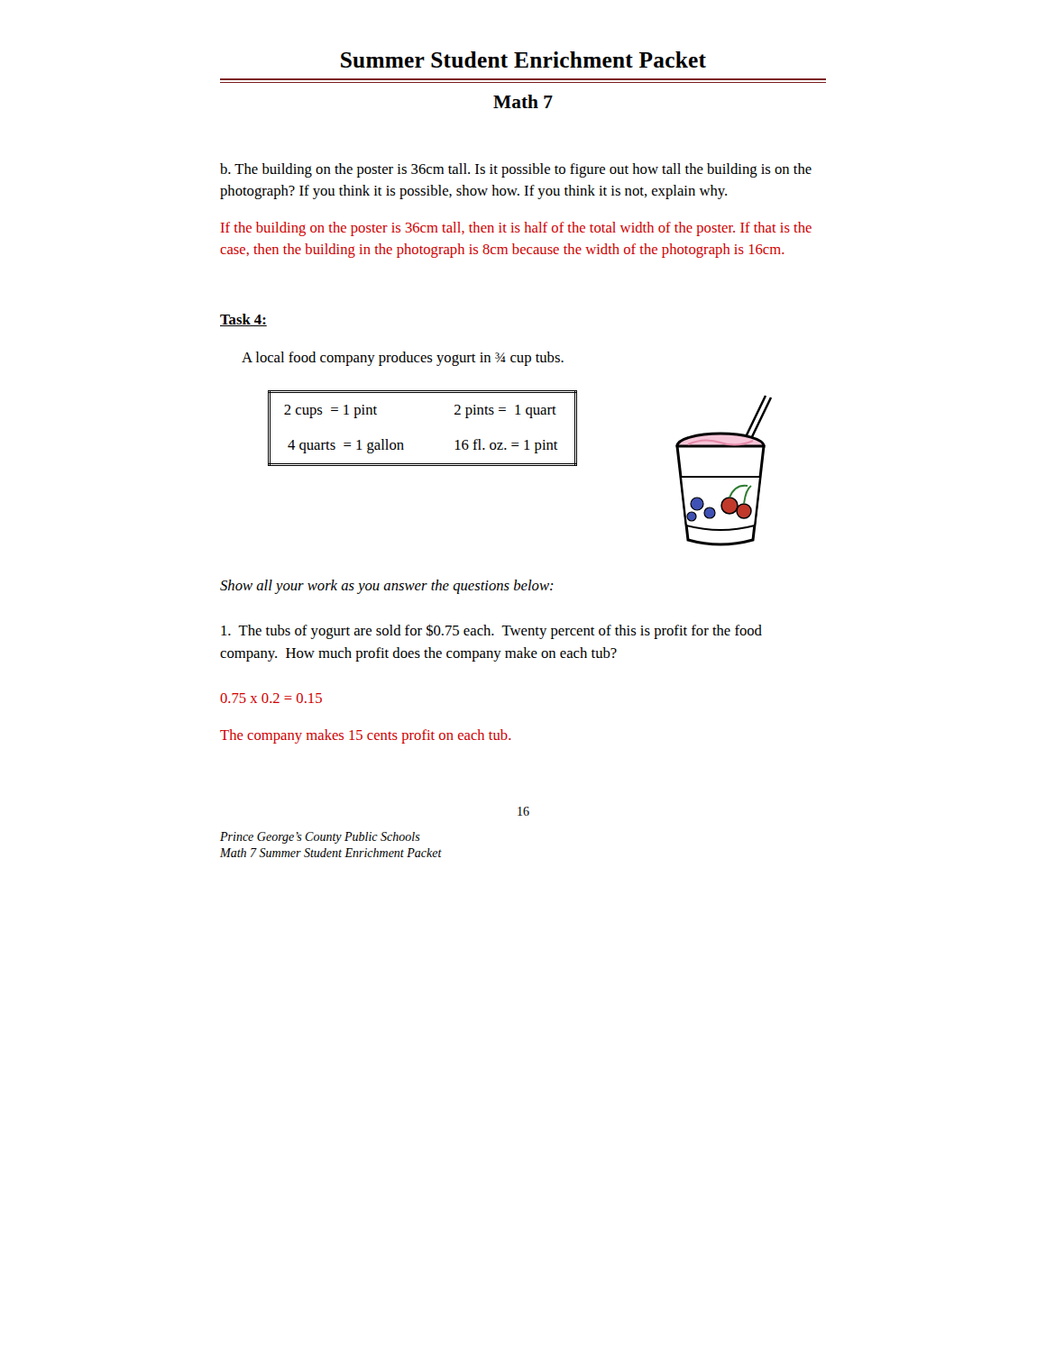Summer Student Enrichment Packet
Math 7
b. The building on the poster is 36cm tall. Is it possible to figure out how tall the building is on the photograph? If you think it is possible, show how. If you think it is not, explain why.
If the building on the poster is 36cm tall, then it is half of the total width of the poster. If that is the case, then the building in the photograph is 8cm because the width of the photograph is 16cm.
Task 4:
A local food company produces yogurt in ¾ cup tubs.
| 2 cups = 1 pint | 2 pints = 1 quart |
| 4 quarts = 1 gallon | 16 fl. oz. = 1 pint |
Show all your work as you answer the questions below:
1. The tubs of yogurt are sold for $0.75 each. Twenty percent of this is profit for the food company. How much profit does the company make on each tub?
0.75 x 0.2 = 0.15
The company makes 15 cents profit on each tub.
16
Prince George’s County Public Schools
Math 7 Summer Student Enrichment Packet